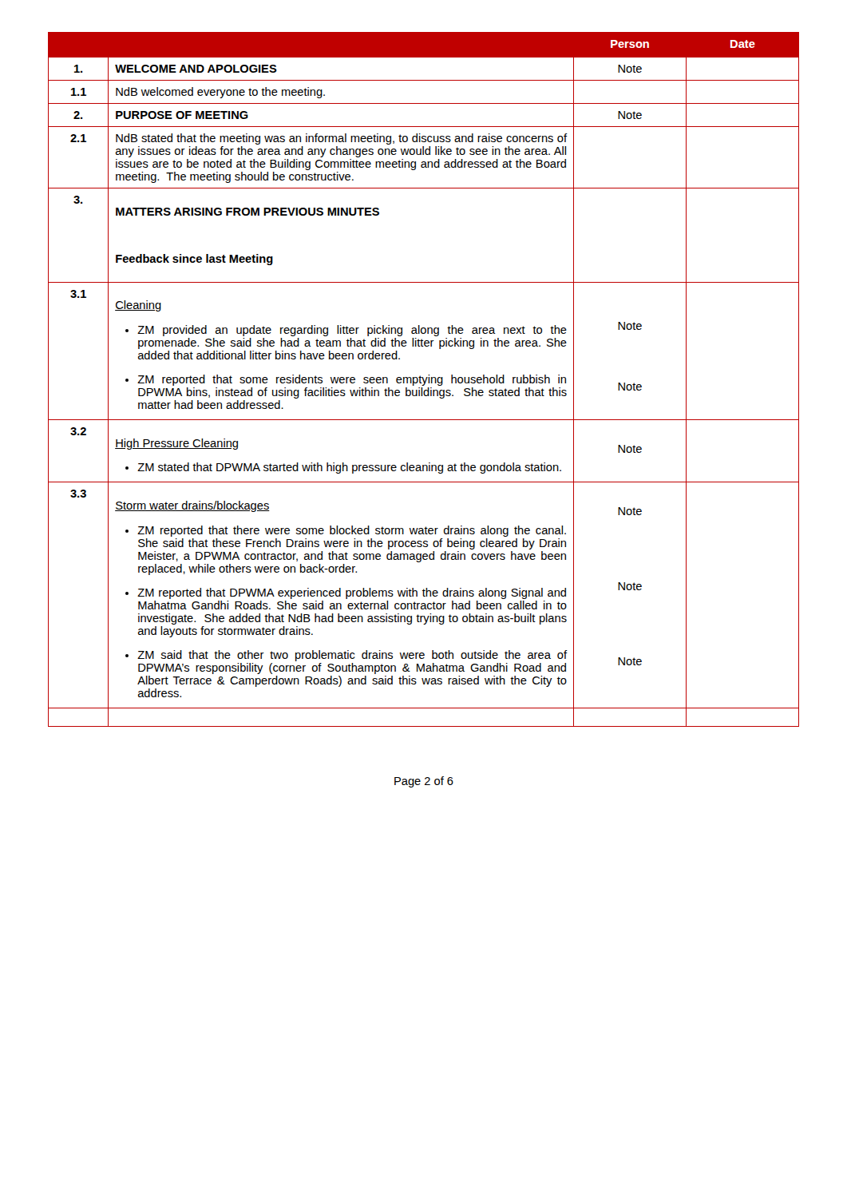| | | Person | Date |
| --- | --- | --- | --- |
| 1. | Welcome and Apologies | Note | |
| 1.1 | NdB welcomed everyone to the meeting. | | |
| 2. | Purpose of Meeting | Note | |
| 2.1 | NdB stated that the meeting was an informal meeting, to discuss and raise concerns of any issues or ideas for the area and any changes one would like to see in the area. All issues are to be noted at the Building Committee meeting and addressed at the Board meeting. The meeting should be constructive. | | |
| 3. | Matters Arising from Previous Minutes Feedback since last Meeting | | |
| 3.1 | Cleaning ZM provided an update regarding litter picking along the area next to the promenade. She said she had a team that did the litter picking in the area. She added that additional litter bins have been ordered. ZM reported that some residents were seen emptying household rubbish in DPWMA bins, instead of using facilities within the buildings. She stated that this matter had been addressed. | Note Note | |
| 3.2 | High Pressure Cleaning ZM stated that DPWMA started with high pressure cleaning at the gondola station. | Note | |
| 3.3 | Storm water drains/blockages ZM reported that there were some blocked storm water drains along the canal. She said that these French Drains were in the process of being cleared by Drain Meister, a DPWMA contractor, and that some damaged drain covers have been replaced, while others were on back-order. ZM reported that DPWMA experienced problems with the drains along Signal and Mahatma Gandhi Roads. She said an external contractor had been called in to investigate. She added that NdB had been assisting trying to obtain as-built plans and layouts for stormwater drains. ZM said that the other two problematic drains were both outside the area of DPWMA’s responsibility (corner of Southampton & Mahatma Gandhi Road and Albert Terrace & Camperdown Roads) and said this was raised with the City to address. | Note Note Note | |
Page 2 of 6